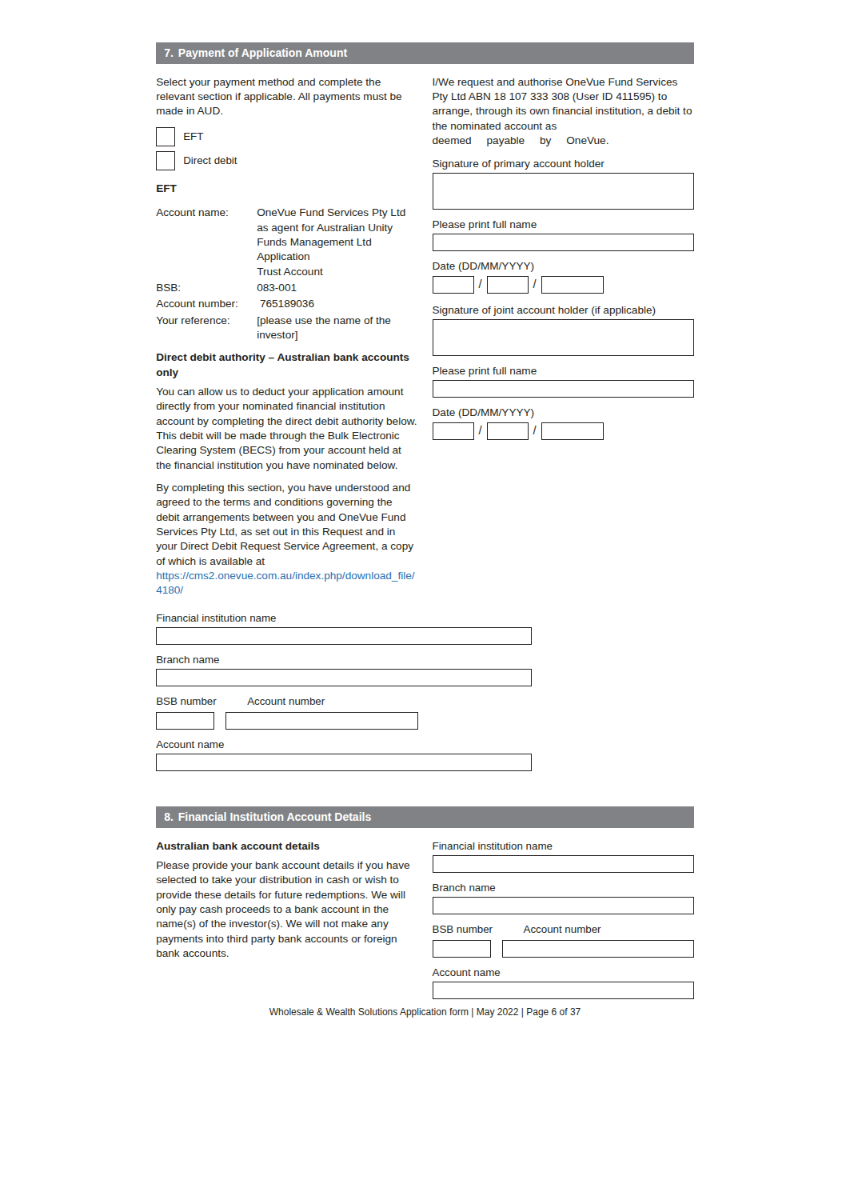7. Payment of Application Amount
Select your payment method and complete the relevant section if applicable. All payments must be made in AUD.
EFT
Direct debit
EFT
Account name:
OneVue Fund Services Pty Ltd as agent for Australian Unity Funds Management Ltd Application
Trust Account
BSB:
083-001
Account number:
765189036
Your reference:
[please use the name of the investor]
Direct debit authority – Australian bank accounts only
You can allow us to deduct your application amount directly from your nominated financial institution account by completing the direct debit authority below. This debit will be made through the Bulk Electronic Clearing System (BECS) from your account held at the financial institution you have nominated below.
By completing this section, you have understood and agreed to the terms and conditions governing the debit arrangements between you and OneVue Fund Services Pty Ltd, as set out in this Request and in your Direct Debit Request Service Agreement, a copy of which is available at
https://cms2.onevue.com.au/index.php/download_file/4180/
Financial institution name
Branch name
BSB number
Account number
Account name
I/We request and authorise OneVue Fund Services Pty Ltd ABN 18 107 333 308 (User ID 411595) to arrange, through its own financial institution, a debit to the nominated account as deemed payable by OneVue.
Signature of primary account holder
Please print full name
Date (DD/MM/YYYY)
/ /
Signature of joint account holder (if applicable)
Please print full name
Date (DD/MM/YYYY)
/ /
8. Financial Institution Account Details
Australian bank account details
Please provide your bank account details if you have selected to take your distribution in cash or wish to provide these details for future redemptions. We will only pay cash proceeds to a bank account in the name(s) of the investor(s). We will not make any payments into third party bank accounts or foreign bank accounts.
Financial institution name
Branch name
BSB number
Account number
Account name
Wholesale & Wealth Solutions Application form | May 2022 | Page 6 of 37